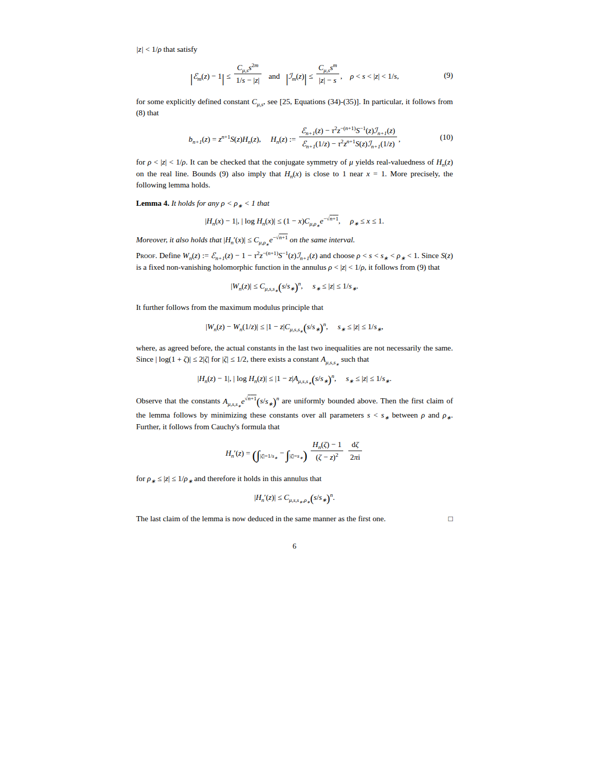|z| < 1/ρ that satisfy
|ℰm(z) − 1| ≤ Cμ,ss2m 1/s − |z| and |ℐm(z)| ≤ Cμ,ssm|z| − s, ρ < s < |z| < 1/s, (9)
for some explicitly defined constant Cμ,s, see [25, Equations (34)-(35)]. In particular, it follows from (8) that
bn+1(z) = zn+1S(z)Hn(z), Hn(z) := ℰn+1(z) − τ2z−(n+1)S−1(z)ℐn+1(z) ℰn+1(1/z) − τ2zn+1S(z)ℐn+1(1/z) , (10)
for ρ < |z| < 1/ρ. It can be checked that the conjugate symmetry of μ yields real-valuedness of Hn(z) on the real line. Bounds (9) also imply that Hn(x) is close to 1 near x = 1. More precisely, the following lemma holds.
Lemma 4. It holds for any ρ < ρ∗ < 1 that
|Hn(x) − 1|, | log Hn(x)| ≤ (1 − x)Cμ,ρ∗e−√n+1, ρ∗ ≤ x ≤ 1.
Moreover, it also holds that |Hn′(x)| ≤ Cμ,ρ∗e−√n+1 on the same interval.
Proof. Define Wn(z) := ℰn+1(z) − 1 − τ2z−(n+1)S−1(z)ℐn+1(z) and choose ρ < s < s∗ < ρ∗ < 1. Since S(z) is a fixed non-vanishing holomorphic function in the annulus ρ < |z| < 1/ρ, it follows from (9) that
|Wn(z)| ≤ Cμ,s,s∗(s/s∗)n, s∗ ≤ |z| ≤ 1/s∗.
It further follows from the maximum modulus principle that
|Wn(z) − Wn(1/z)| ≤ |1 − z|Cμ,s,s∗(s/s∗)n, s∗ ≤ |z| ≤ 1/s∗,
where, as agreed before, the actual constants in the last two inequalities are not necessarily the same. Since | log(1 + ζ)| ≤ 2|ζ| for |ζ| ≤ 1/2, there exists a constant Aμ,s,s∗ such that
|Hn(z) − 1|, | log Hn(z)| ≤ |1 − z|Aμ,s,s∗(s/s∗)n, s∗ ≤ |z| ≤ 1/s∗.
Observe that the constants Aμ,s,s∗e√n+1(s/s∗)n are uniformly bounded above. Then the first claim of the lemma follows by minimizing these constants over all parameters s < s∗ between ρ and ρ∗. Further, it follows from Cauchy's formula that
Hn′(z) = (∫|ζ|=1/s∗ − ∫|ζ|=s∗) Hn(ζ) − 1(ζ − z)2 dζ 2πi
for ρ∗ ≤ |z| ≤ 1/ρ∗ and therefore it holds in this annulus that
|Hn′(z)| ≤ Cμ,s,s∗,ρ∗(s/s∗)n.
The last claim of the lemma is now deduced in the same manner as the first one. □
6